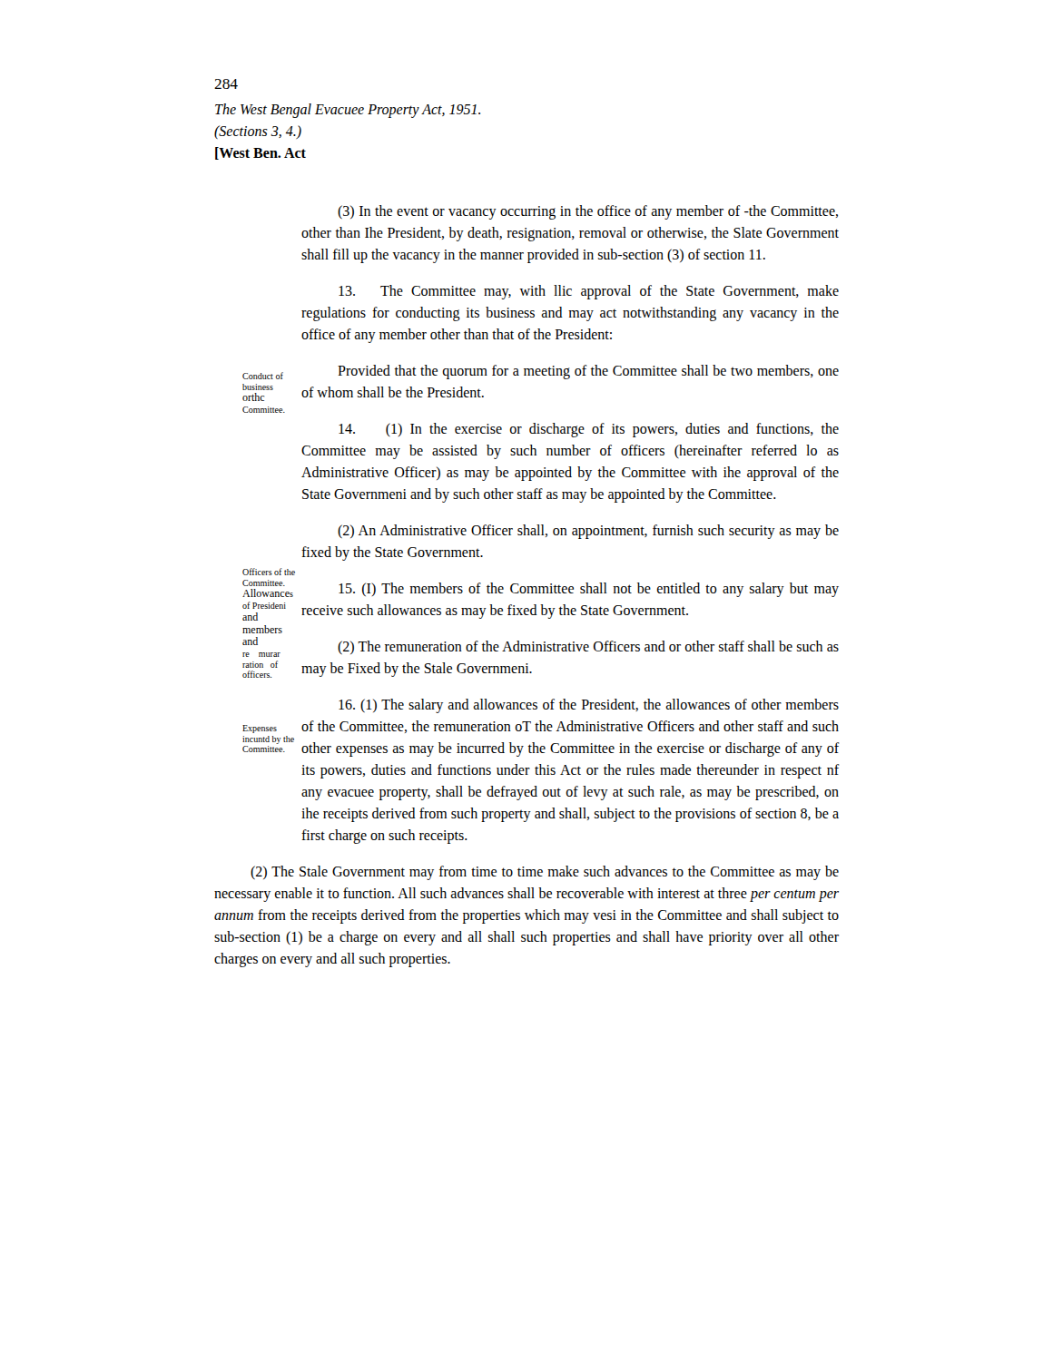284
The West Bengal Evacuee Property Act, 1951.
(Sections 3, 4.)
[West Ben. Act
(3) In the event or vacancy occurring in the office of any member of -the Committee, other than Ihe President, by death, resignation, removal or otherwise, the Slate Government shall fill up the vacancy in the manner provided in sub-section (3) of section 11.
13. The Committee may, with llic approval of the State Government, make regulations for conducting its business and may act notwithstanding any vacancy in the office of any member other than that of the President:
Conduct of business orthc Committee.
Provided that the quorum for a meeting of the Committee shall be two members, one of whom shall be the President.
14. (1) In the exercise or discharge of its powers, duties and functions, the Committee may be assisted by such number of officers (hereinafter referred lo as Administrative Officer) as may be appointed by the Committee with ihe approval of the State Governmeni and by such other staff as may be appointed by the Committee.
(2) An Administrative Officer shall, on appointment, furnish such security as may be fixed by the State Government.
Officers of the Committee.
Allowances of Presideni and members and re murar ration of officers.
15. (I) The members of the Committee shall not be entitled to any salary but may receive such allowances as may be fixed by the State Government.
(2) The remuneration of the Administrative Officers and or other staff shall be such as may be Fixed by the Stale Governmeni.
Expenses incuntd by the Committee.
16. (1) The salary and allowances of the President, the allowances of other members of the Committee, the remuneration oT the Administrative Officers and other staff and such other expenses as may be incurred by the Committee in the exercise or discharge of any of its powers, duties and functions under this Act or the rules made thereunder in respect nf any evacuee property, shall be defrayed out of levy at such rale, as may be prescribed, on ihe receipts derived from such property and shall, subject to the provisions of section 8, be a first charge on such receipts.
(2) The Stale Government may from time to time make such advances to the Committee as may be necessary enable it to function. All such advances shall be recoverable with interest at three per centum per annum from the receipts derived from the properties which may vesi in the Committee and shall subject to sub-section (1) be a charge on every and all shall such properties and shall have priority over all other charges on every and all such properties.